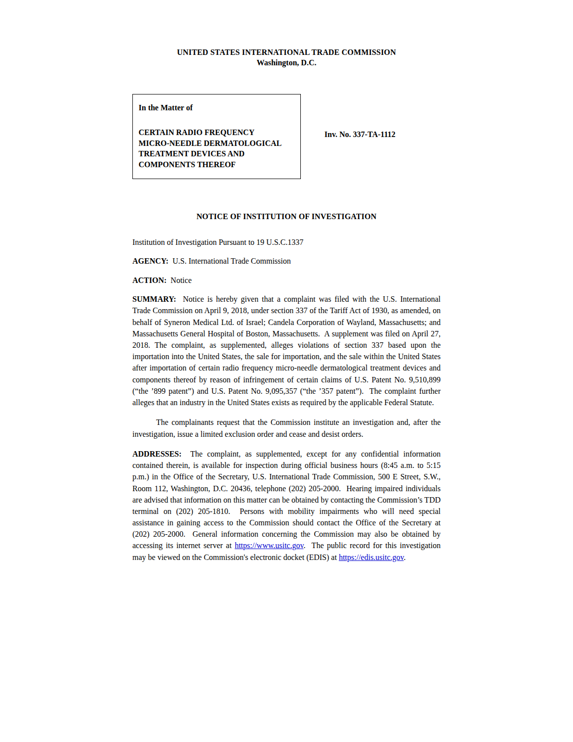UNITED STATES INTERNATIONAL TRADE COMMISSION
Washington, D.C.
In the Matter of
CERTAIN RADIO FREQUENCY
MICRO-NEEDLE DERMATOLOGICAL
TREATMENT DEVICES AND
COMPONENTS THEREOF
Inv. No. 337-TA-1112
NOTICE OF INSTITUTION OF INVESTIGATION
Institution of Investigation Pursuant to 19 U.S.C.1337
AGENCY: U.S. International Trade Commission
ACTION: Notice
SUMMARY: Notice is hereby given that a complaint was filed with the U.S. International Trade Commission on April 9, 2018, under section 337 of the Tariff Act of 1930, as amended, on behalf of Syneron Medical Ltd. of Israel; Candela Corporation of Wayland, Massachusetts; and Massachusetts General Hospital of Boston, Massachusetts. A supplement was filed on April 27, 2018. The complaint, as supplemented, alleges violations of section 337 based upon the importation into the United States, the sale for importation, and the sale within the United States after importation of certain radio frequency micro-needle dermatological treatment devices and components thereof by reason of infringement of certain claims of U.S. Patent No. 9,510,899 (“the ’899 patent”) and U.S. Patent No. 9,095,357 (“the ’357 patent”). The complaint further alleges that an industry in the United States exists as required by the applicable Federal Statute.
The complainants request that the Commission institute an investigation and, after the investigation, issue a limited exclusion order and cease and desist orders.
ADDRESSES: The complaint, as supplemented, except for any confidential information contained therein, is available for inspection during official business hours (8:45 a.m. to 5:15 p.m.) in the Office of the Secretary, U.S. International Trade Commission, 500 E Street, S.W., Room 112, Washington, D.C. 20436, telephone (202) 205-2000. Hearing impaired individuals are advised that information on this matter can be obtained by contacting the Commission’s TDD terminal on (202) 205-1810. Persons with mobility impairments who will need special assistance in gaining access to the Commission should contact the Office of the Secretary at (202) 205-2000. General information concerning the Commission may also be obtained by accessing its internet server at https://www.usitc.gov. The public record for this investigation may be viewed on the Commission's electronic docket (EDIS) at https://edis.usitc.gov.